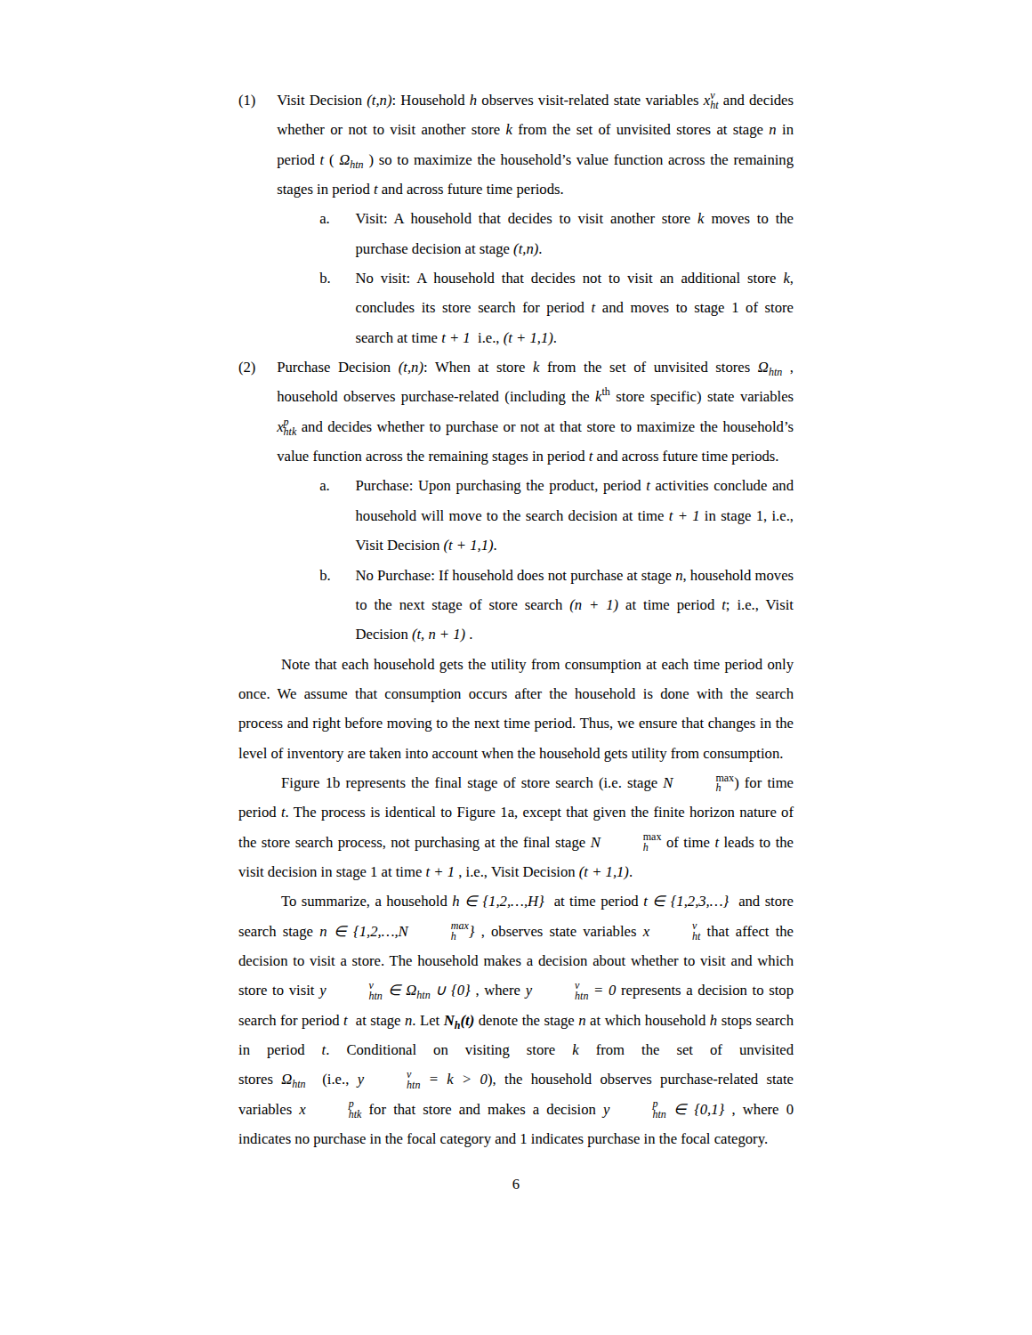(1) Visit Decision (t,n): Household h observes visit-related state variables xvht and decides whether or not to visit another store k from the set of unvisited stores at stage n in period t ( Ωhtn ) so to maximize the household’s value function across the remaining stages in period t and across future time periods.
a. Visit: A household that decides to visit another store k moves to the purchase decision at stage (t,n).
b. No visit: A household that decides not to visit an additional store k, concludes its store search for period t and moves to stage 1 of store search at time t + 1 i.e., (t + 1,1).
(2) Purchase Decision (t,n): When at store k from the set of unvisited stores Ωhtn , household observes purchase-related (including the kth store specific) state variables xphtk and decides whether to purchase or not at that store to maximize the household’s value function across the remaining stages in period t and across future time periods.
a. Purchase: Upon purchasing the product, period t activities conclude and household will move to the search decision at time t + 1 in stage 1, i.e., Visit Decision (t + 1,1).
b. No Purchase: If household does not purchase at stage n, household moves to the next stage of store search (n + 1) at time period t; i.e., Visit Decision (t, n + 1) .
Note that each household gets the utility from consumption at each time period only once. We assume that consumption occurs after the household is done with the search process and right before moving to the next time period. Thus, we ensure that changes in the level of inventory are taken into account when the household gets utility from consumption.
Figure 1b represents the final stage of store search (i.e. stage Nmax h) for time period t. The process is identical to Figure 1a, except that given the finite horizon nature of the store search process, not purchasing at the final stage Nmax h of time t leads to the visit decision in stage 1 at time t + 1 , i.e., Visit Decision (t + 1,1).
To summarize, a household h ∈ {1,2,…,H} at time period t ∈ {1,2,3,…} and store search stage n ∈ {1,2,…,Nmax h} , observes state variables xvht that affect the decision to visit a store. The household makes a decision about whether to visit and which store to visit yvhtn ∈ Ωhtn ∪ {0} , where yvhtn = 0 represents a decision to stop search for period t at stage n. Let Nh(t) denote the stage n at which household h stops search in period t. Conditional on visiting store k from the set of unvisited stores Ωhtn (i.e., yvhtn = k > 0), the household observes purchase-related state variables xphtk for that store and makes a decision yphtn ∈ {0,1} , where 0 indicates no purchase in the focal category and 1 indicates purchase in the focal category.
6